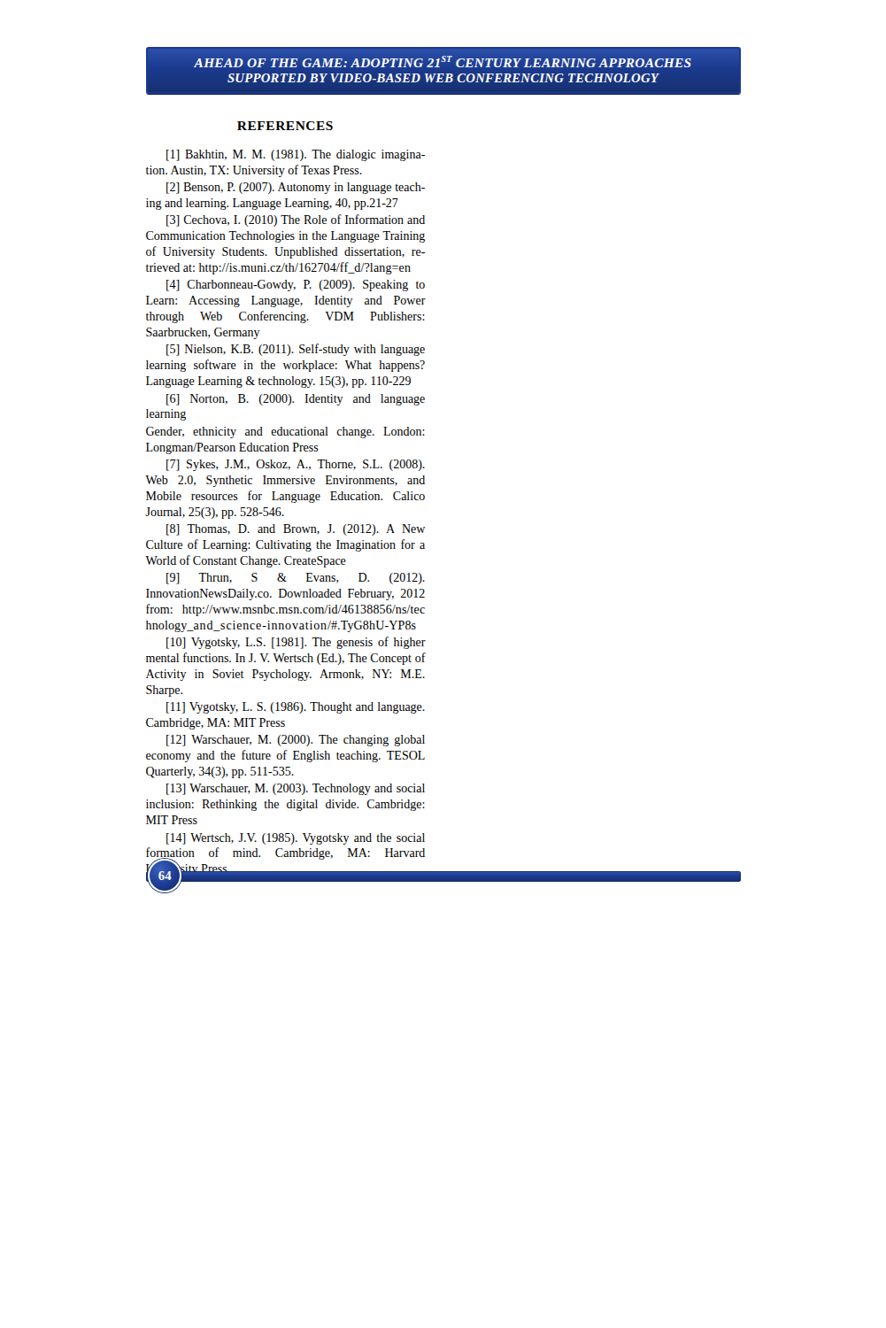Ahead of the Game: Adopting 21st Century Learning Approaches
Supported by Video-Based Web Conferencing Technology
References
[1] Bakhtin, M. M. (1981). The dialogic imagination. Austin, TX: University of Texas Press.
[2] Benson, P. (2007). Autonomy in language teaching and learning. Language Learning, 40, pp.21-27
[3] Cechova, I. (2010) The Role of Information and Communication Technologies in the Language Training of University Students. Unpublished dissertation, retrieved at: http://is.muni.cz/th/162704/ff_d/?lang=en
[4] Charbonneau-Gowdy, P. (2009). Speaking to Learn: Accessing Language, Identity and Power through Web Conferencing. VDM Publishers: Saarbrucken, Germany
[5] Nielson, K.B. (2011). Self-study with language learning software in the workplace: What happens? Language Learning & technology. 15(3), pp. 110-229
[6] Norton, B. (2000). Identity and language learning
Gender, ethnicity and educational change. London: Longman/Pearson Education Press
[7] Sykes, J.M., Oskoz, A., Thorne, S.L. (2008). Web 2.0, Synthetic Immersive Environments, and Mobile resources for Language Education. Calico Journal, 25(3), pp. 528-546.
[8] Thomas, D. and Brown, J. (2012). A New Culture of Learning: Cultivating the Imagination for a World of Constant Change. CreateSpace
[9] Thrun, S & Evans, D. (2012). InnovationNewsDaily.co. Downloaded February, 2012 from: http://www.msnbc.msn.com/id/46138856/ns/technology_and_science-innovation/#.TyG8hU-YP8s
[10] Vygotsky, L.S. [1981]. The genesis of higher mental functions. In J. V. Wertsch (Ed.), The Concept of Activity in Soviet Psychology. Armonk, NY: M.E. Sharpe.
[11] Vygotsky, L. S. (1986). Thought and language. Cambridge, MA: MIT Press
[12] Warschauer, M. (2000). The changing global economy and the future of English teaching. TESOL Quarterly, 34(3), pp. 511-535.
[13] Warschauer, M. (2003). Technology and social inclusion: Rethinking the digital divide. Cambridge: MIT Press
[14] Wertsch, J.V. (1985). Vygotsky and the social formation of mind. Cambridge, MA: Harvard University Press
64